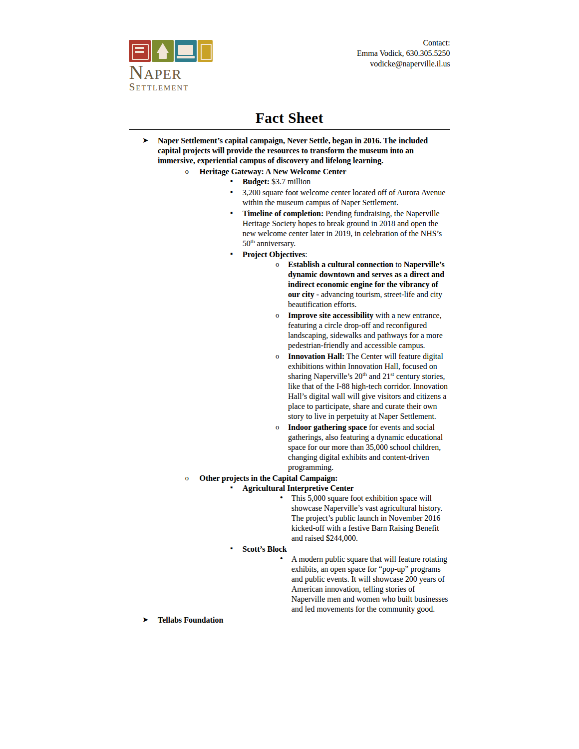Naper
Settlement
Contact:
Emma Vodick, 630.305.5250
vodicke@naperville.il.us
Fact Sheet
Naper Settlement’s capital campaign, Never Settle, began in 2016. The included capital projects will provide the resources to transform the museum into an immersive, experiential campus of discovery and lifelong learning.
Heritage Gateway: A New Welcome Center
Budget: $3.7 million
3,200 square foot welcome center located off of Aurora Avenue within the museum campus of Naper Settlement.
Timeline of completion: Pending fundraising, the Naperville Heritage Society hopes to break ground in 2018 and open the new welcome center later in 2019, in celebration of the NHS’s 50th anniversary.
Project Objectives:
Establish a cultural connection to Naperville’s dynamic downtown and serves as a direct and indirect economic engine for the vibrancy of our city - advancing tourism, street-life and city beautification efforts.
Improve site accessibility with a new entrance, featuring a circle drop-off and reconfigured landscaping, sidewalks and pathways for a more pedestrian-friendly and accessible campus.
Innovation Hall: The Center will feature digital exhibitions within Innovation Hall, focused on sharing Naperville’s 20th and 21st century stories, like that of the I-88 high-tech corridor. Innovation Hall’s digital wall will give visitors and citizens a place to participate, share and curate their own story to live in perpetuity at Naper Settlement.
Indoor gathering space for events and social gatherings, also featuring a dynamic educational space for our more than 35,000 school children, changing digital exhibits and content-driven programming.
Other projects in the Capital Campaign:
Agricultural Interpretive Center
This 5,000 square foot exhibition space will showcase Naperville’s vast agricultural history. The project’s public launch in November 2016 kicked-off with a festive Barn Raising Benefit and raised $244,000.
Scott’s Block
A modern public square that will feature rotating exhibits, an open space for “pop-up” programs and public events. It will showcase 200 years of American innovation, telling stories of Naperville men and women who built businesses and led movements for the community good.
Tellabs Foundation